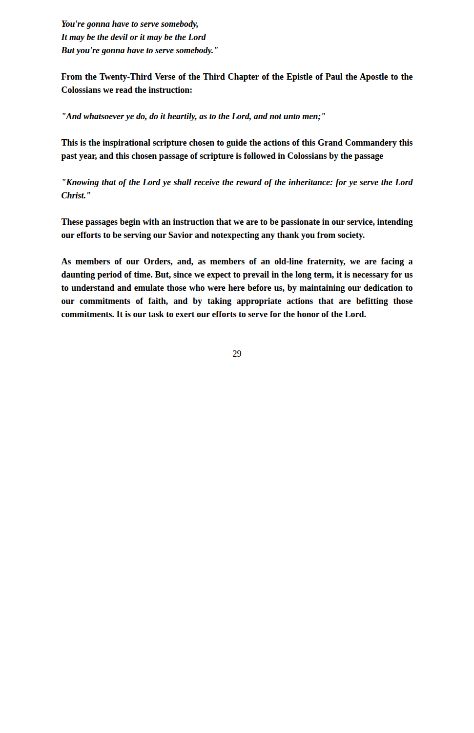You're gonna have to serve somebody,
It may be the devil or it may be the Lord
But you're gonna have to serve somebody."
From the Twenty-Third Verse of the Third Chapter of the Epistle of Paul the Apostle to the Colossians we read the instruction:
"And whatsoever ye do, do it heartily, as to the Lord, and not unto men;"
This is the inspirational scripture chosen to guide the actions of this Grand Commandery this past year, and this chosen passage of scripture is followed in Colossians by the passage
"Knowing that of the Lord ye shall receive the reward of the inheritance: for ye serve the Lord Christ."
These passages begin with an instruction that we are to be passionate in our service, intending our efforts to be serving our Savior and notexpecting any thank you from society.
As members of our Orders, and, as members of an old-line fraternity, we are facing a daunting period of time. But, since we expect to prevail in the long term, it is necessary for us to understand and emulate those who were here before us, by maintaining our dedication to our commitments of faith, and by taking appropriate actions that are befitting those commitments. It is our task to exert our efforts to serve for the honor of the Lord.
29